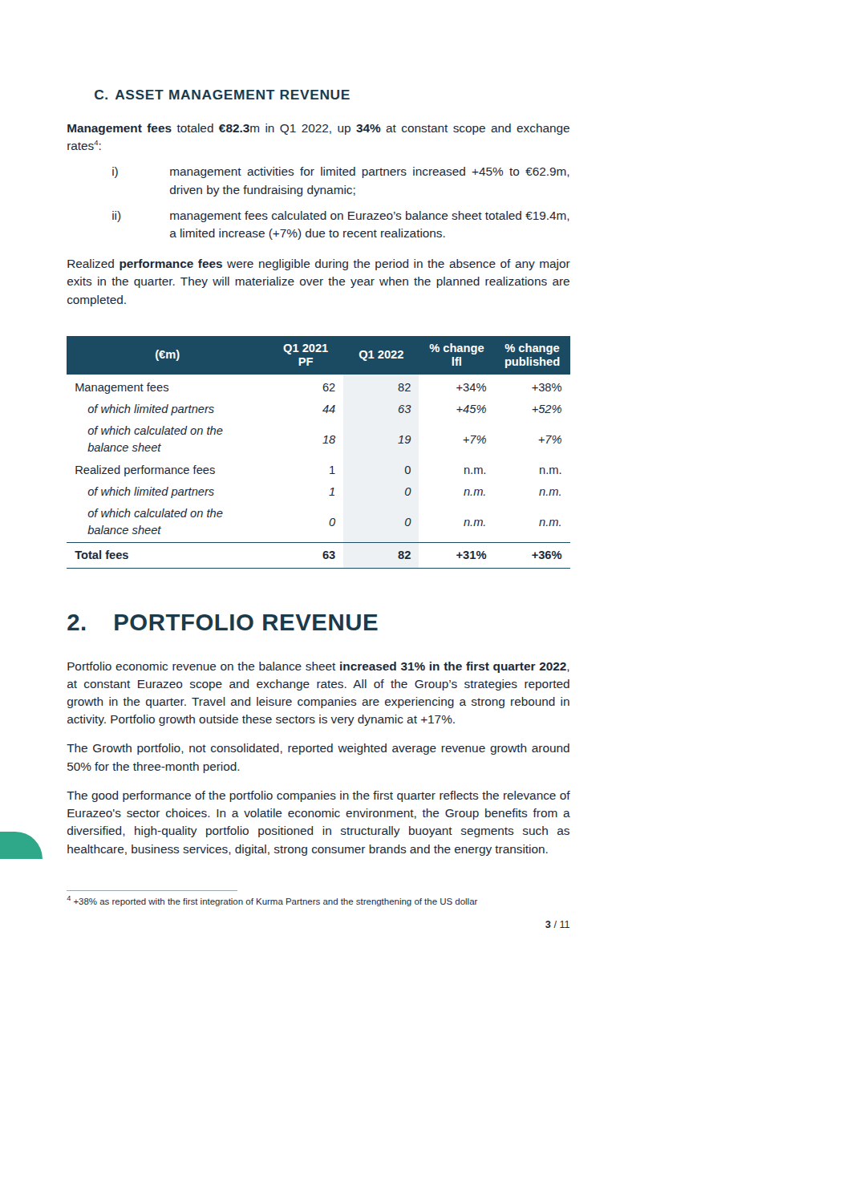C. Asset management revenue
Management fees totaled €82.3m in Q1 2022, up 34% at constant scope and exchange rates4:
i) management activities for limited partners increased +45% to €62.9m, driven by the fundraising dynamic;
ii) management fees calculated on Eurazeo’s balance sheet totaled €19.4m, a limited increase (+7%) due to recent realizations.
Realized performance fees were negligible during the period in the absence of any major exits in the quarter. They will materialize over the year when the planned realizations are completed.
| (€m) | Q1 2021 PF | Q1 2022 | % change lfl | % change published |
| --- | --- | --- | --- | --- |
| Management fees | 62 | 82 | +34% | +38% |
| of which limited partners | 44 | 63 | +45% | +52% |
| of which calculated on the balance sheet | 18 | 19 | +7% | +7% |
| Realized performance fees | 1 | 0 | n.m. | n.m. |
| of which limited partners | 1 | 0 | n.m. | n.m. |
| of which calculated on the balance sheet | 0 | 0 | n.m. | n.m. |
| Total fees | 63 | 82 | +31% | +36% |
2. PORTFOLIO REVENUE
Portfolio economic revenue on the balance sheet increased 31% in the first quarter 2022, at constant Eurazeo scope and exchange rates. All of the Group’s strategies reported growth in the quarter. Travel and leisure companies are experiencing a strong rebound in activity. Portfolio growth outside these sectors is very dynamic at +17%.
The Growth portfolio, not consolidated, reported weighted average revenue growth around 50% for the three-month period.
The good performance of the portfolio companies in the first quarter reflects the relevance of Eurazeo's sector choices. In a volatile economic environment, the Group benefits from a diversified, high-quality portfolio positioned in structurally buoyant segments such as healthcare, business services, digital, strong consumer brands and the energy transition.
4 +38% as reported with the first integration of Kurma Partners and the strengthening of the US dollar
3 / 11